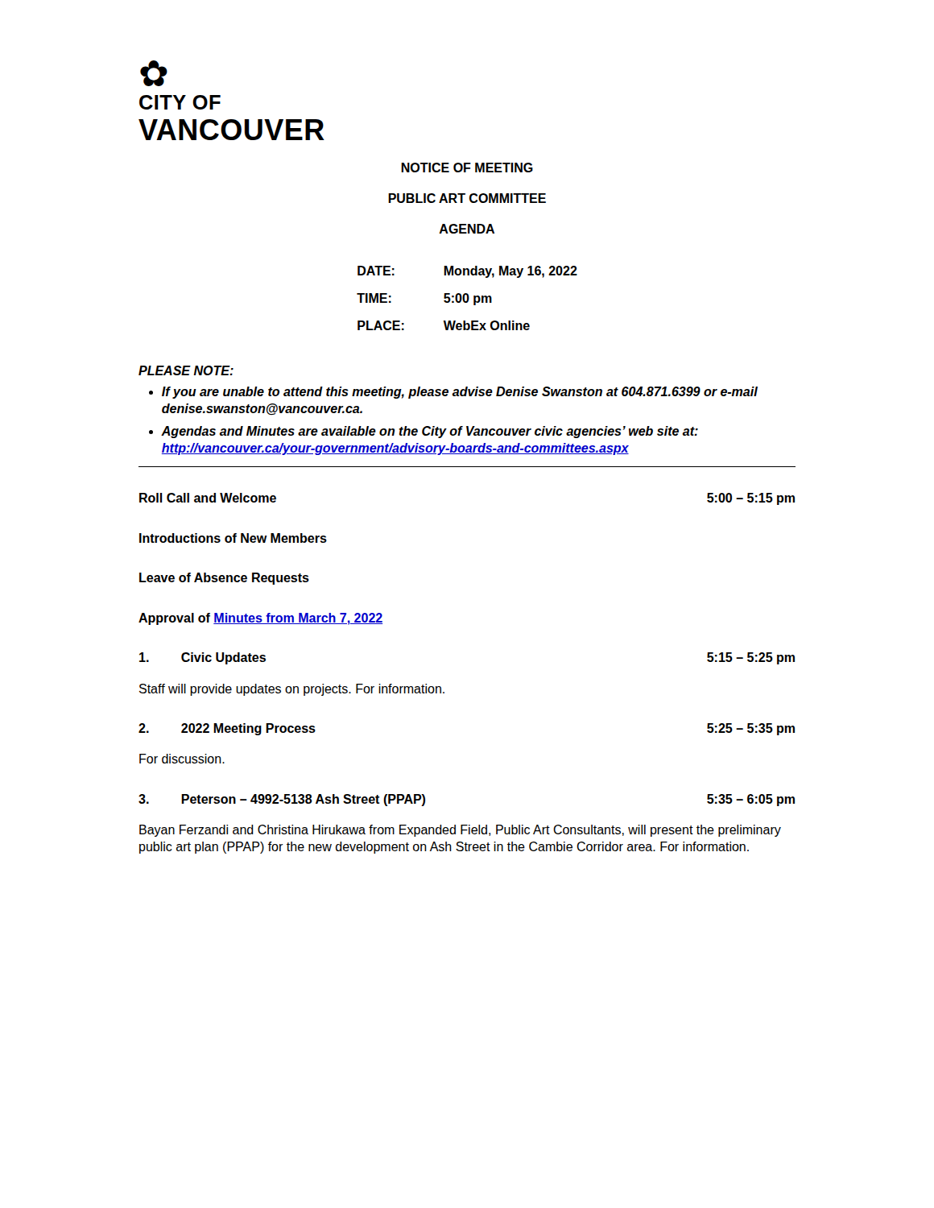✿
CITY OF
VANCOUVER
NOTICE OF MEETING
PUBLIC ART COMMITTEE
AGENDA
| DATE: | Monday, May 16, 2022 |
| TIME: | 5:00 pm |
| PLACE: | WebEx Online |
PLEASE NOTE:
If you are unable to attend this meeting, please advise Denise Swanston at 604.871.6399 or e-mail denise.swanston@vancouver.ca.
Agendas and Minutes are available on the City of Vancouver civic agencies’ web site at:
http://vancouver.ca/your-government/advisory-boards-and-committees.aspx
Roll Call and Welcome 5:00 – 5:15 pm
Introductions of New Members
Leave of Absence Requests
Approval of Minutes from March 7, 2022
1. Civic Updates 5:15 – 5:25 pm
Staff will provide updates on projects. For information.
2. 2022 Meeting Process 5:25 – 5:35 pm
For discussion.
3. Peterson – 4992-5138 Ash Street (PPAP) 5:35 – 6:05 pm
Bayan Ferzandi and Christina Hirukawa from Expanded Field, Public Art Consultants, will present the preliminary public art plan (PPAP) for the new development on Ash Street in the Cambie Corridor area. For information.